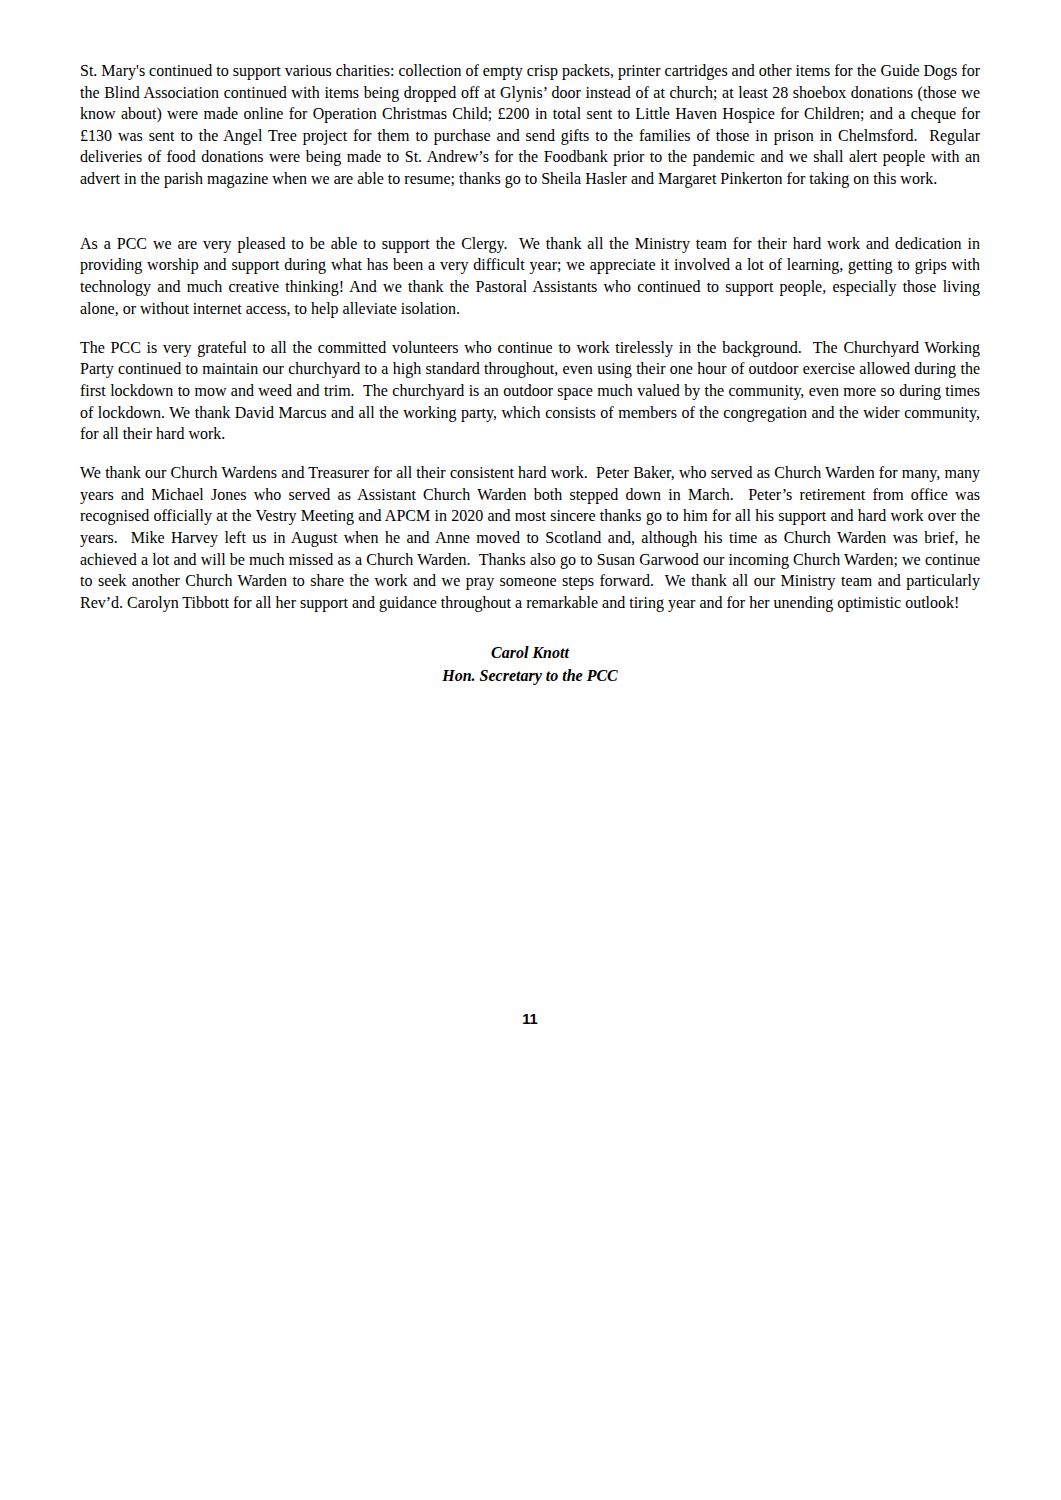St. Mary's continued to support various charities: collection of empty crisp packets, printer cartridges and other items for the Guide Dogs for the Blind Association continued with items being dropped off at Glynis’ door instead of at church; at least 28 shoebox donations (those we know about) were made online for Operation Christmas Child; £200 in total sent to Little Haven Hospice for Children; and a cheque for £130 was sent to the Angel Tree project for them to purchase and send gifts to the families of those in prison in Chelmsford. Regular deliveries of food donations were being made to St. Andrew’s for the Foodbank prior to the pandemic and we shall alert people with an advert in the parish magazine when we are able to resume; thanks go to Sheila Hasler and Margaret Pinkerton for taking on this work.
As a PCC we are very pleased to be able to support the Clergy. We thank all the Ministry team for their hard work and dedication in providing worship and support during what has been a very difficult year; we appreciate it involved a lot of learning, getting to grips with technology and much creative thinking! And we thank the Pastoral Assistants who continued to support people, especially those living alone, or without internet access, to help alleviate isolation.
The PCC is very grateful to all the committed volunteers who continue to work tirelessly in the background. The Churchyard Working Party continued to maintain our churchyard to a high standard throughout, even using their one hour of outdoor exercise allowed during the first lockdown to mow and weed and trim. The churchyard is an outdoor space much valued by the community, even more so during times of lockdown. We thank David Marcus and all the working party, which consists of members of the congregation and the wider community, for all their hard work.
We thank our Church Wardens and Treasurer for all their consistent hard work. Peter Baker, who served as Church Warden for many, many years and Michael Jones who served as Assistant Church Warden both stepped down in March. Peter’s retirement from office was recognised officially at the Vestry Meeting and APCM in 2020 and most sincere thanks go to him for all his support and hard work over the years. Mike Harvey left us in August when he and Anne moved to Scotland and, although his time as Church Warden was brief, he achieved a lot and will be much missed as a Church Warden. Thanks also go to Susan Garwood our incoming Church Warden; we continue to seek another Church Warden to share the work and we pray someone steps forward. We thank all our Ministry team and particularly Rev’d. Carolyn Tibbott for all her support and guidance throughout a remarkable and tiring year and for her unending optimistic outlook!
Carol Knott
Hon. Secretary to the PCC
11